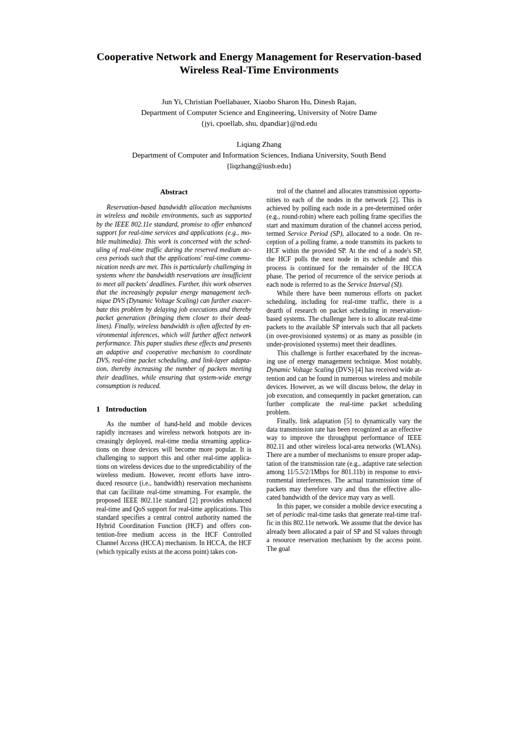Cooperative Network and Energy Management for Reservation-based Wireless Real-Time Environments
Jun Yi, Christian Poellabauer, Xiaobo Sharon Hu, Dinesh Rajan,
Department of Computer Science and Engineering, University of Notre Dame
{jyi, cpoellab, shu, dpandiar}@nd.edu
Liqiang Zhang
Department of Computer and Information Sciences, Indiana University, South Bend
{liqzhang@iusb.edu}
Abstract
Reservation-based bandwidth allocation mechanisms in wireless and mobile environments, such as supported by the IEEE 802.11e standard, promise to offer enhanced support for real-time services and applications (e.g., mobile multimedia). This work is concerned with the scheduling of real-time traffic during the reserved medium access periods such that the applications' real-time communication needs are met. This is particularly challenging in systems where the bandwidth reservations are insufficient to meet all packets' deadlines. Further, this work observes that the increasingly popular energy management technique DVS (Dynamic Voltage Scaling) can further exacerbate this problem by delaying job executions and thereby packet generation (bringing them closer to their deadlines). Finally, wireless bandwidth is often affected by environmental inferences, which will further affect network performance. This paper studies these effects and presents an adaptive and cooperative mechanism to coordinate DVS, real-time packet scheduling, and link-layer adaptation, thereby increasing the number of packets meeting their deadlines, while ensuring that system-wide energy consumption is reduced.
1 Introduction
As the number of hand-held and mobile devices rapidly increases and wireless network hotspots are increasingly deployed, real-time media streaming applications on those devices will become more popular. It is challenging to support this and other real-time applications on wireless devices due to the unpredictability of the wireless medium. However, recent efforts have introduced resource (i.e., bandwidth) reservation mechanisms that can facilitate real-time streaming. For example, the proposed IEEE 802.11e standard [2] provides enhanced real-time and QoS support for real-time applications. This standard specifies a central control authority named the Hybrid Coordination Function (HCF) and offers contention-free medium access in the HCF Controlled Channel Access (HCCA) mechanism. In HCCA, the HCF (which typically exists at the access point) takes con-
trol of the channel and allocates transmission opportunities to each of the nodes in the network [2]. This is achieved by polling each node in a pre-determined order (e.g., round-robin) where each polling frame specifies the start and maximum duration of the channel access period, termed Service Period (SP), allocated to a node. On reception of a polling frame, a node transmits its packets to HCF within the provided SP. At the end of a node's SP, the HCF polls the next node in its schedule and this process is continued for the remainder of the HCCA phase. The period of recurrence of the service periods at each node is referred to as the Service Interval (SI).
While there have been numerous efforts on packet scheduling, including for real-time traffic, there is a dearth of research on packet scheduling in reservation-based systems. The challenge here is to allocate real-time packets to the available SP intervals such that all packets (in over-provisioned systems) or as many as possible (in under-provisioned systems) meet their deadlines.
This challenge is further exacerbated by the increasing use of energy management technique. Most notably, Dynamic Voltage Scaling (DVS) [4] has received wide attention and can be found in numerous wireless and mobile devices. However, as we will discuss below, the delay in job execution, and consequently in packet generation, can further complicate the real-time packet scheduling problem.
Finally, link adaptation [5] to dynamically vary the data transmission rate has been recognized as an effective way to improve the throughput performance of IEEE 802.11 and other wireless local-area networks (WLANs). There are a number of mechanisms to ensure proper adaptation of the transmission rate (e.g., adaptive rate selection among 11/5.5/2/1Mbps for 801.11b) in response to environmental interferences. The actual transmission time of packets may therefore vary and thus the effective allocated bandwidth of the device may vary as well.
In this paper, we consider a mobile device executing a set of periodic real-time tasks that generate real-time traffic in this 802.11e network. We assume that the device has already been allocated a pair of SP and SI values through a resource reservation mechanism by the access point. The goal